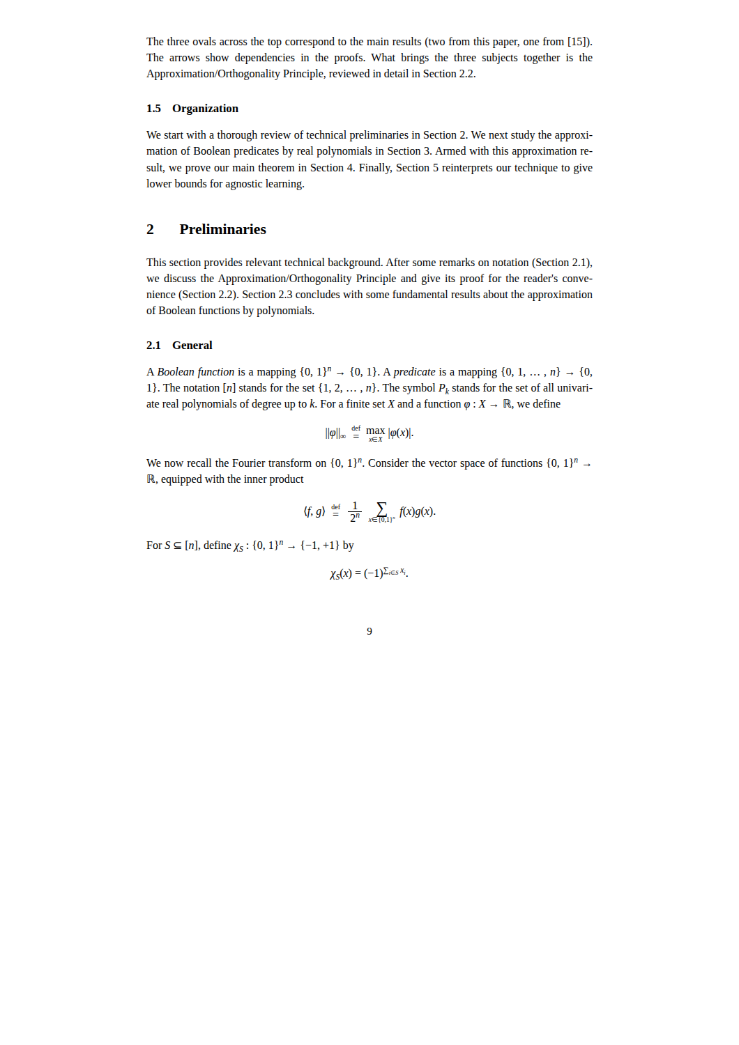The three ovals across the top correspond to the main results (two from this paper, one from [15]). The arrows show dependencies in the proofs. What brings the three subjects together is the Approximation/Orthogonality Principle, reviewed in detail in Section 2.2.
1.5 Organization
We start with a thorough review of technical preliminaries in Section 2. We next study the approximation of Boolean predicates by real polynomials in Section 3. Armed with this approximation result, we prove our main theorem in Section 4. Finally, Section 5 reinterprets our technique to give lower bounds for agnostic learning.
2 Preliminaries
This section provides relevant technical background. After some remarks on notation (Section 2.1), we discuss the Approximation/Orthogonality Principle and give its proof for the reader's convenience (Section 2.2). Section 2.3 concludes with some fundamental results about the approximation of Boolean functions by polynomials.
2.1 General
A Boolean function is a mapping {0, 1}n → {0, 1}. A predicate is a mapping {0, 1, … , n} → {0, 1}. The notation [n] stands for the set {1, 2, … , n}. The symbol Pk stands for the set of all univariate real polynomials of degree up to k. For a finite set X and a function φ : X → ℝ, we define
||φ||∞ def= maxx∈X |φ(x)|.
We now recall the Fourier transform on {0, 1}n. Consider the vector space of functions {0, 1}n → ℝ, equipped with the inner product
⟨f, g⟩ def= 12n ∑x∈{0,1}n f(x)g(x).
For S ⊆ [n], define χS : {0, 1}n → {−1, +1} by
χS(x) = (−1)∑i∈S xi.
9